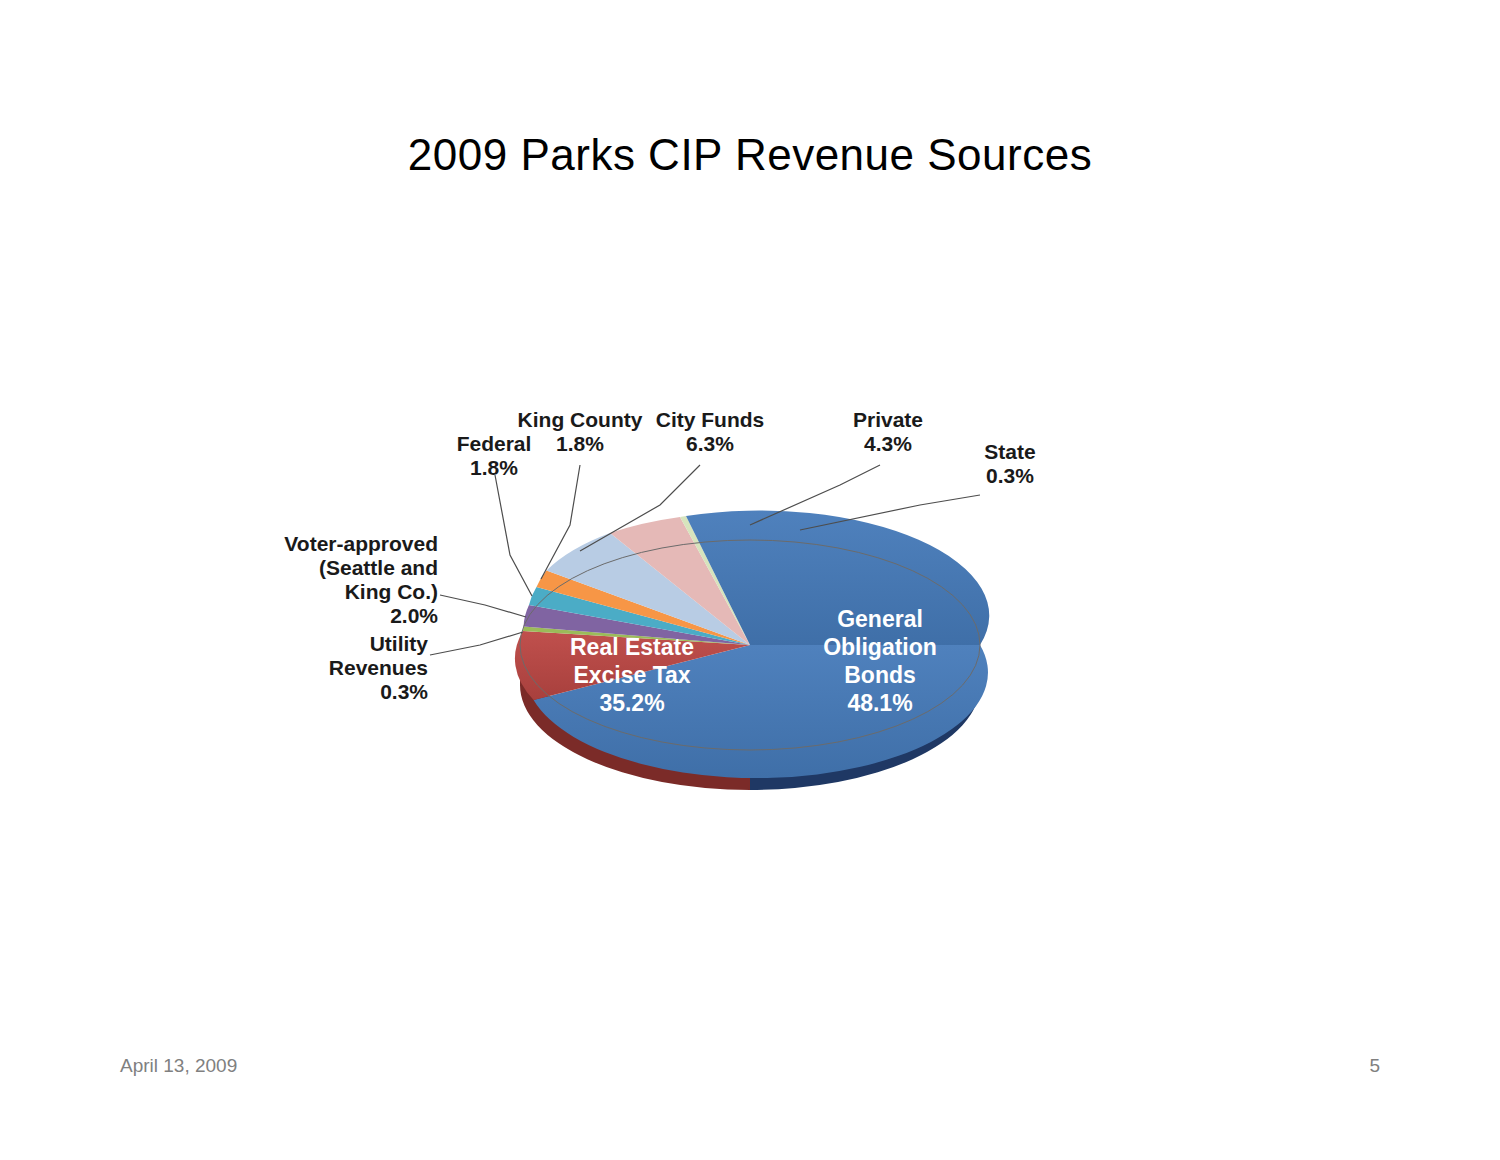2009 Parks CIP Revenue Sources
General Obligation Bonds 48.1% Real Estate Excise Tax 35.2% Utility Revenues 0.3% Voter-approved (Seattle and King Co.) 2.0% Federal 1.8% King County 1.8% City Funds 6.3% Private 4.3% State 0.3%
April 13, 2009
5